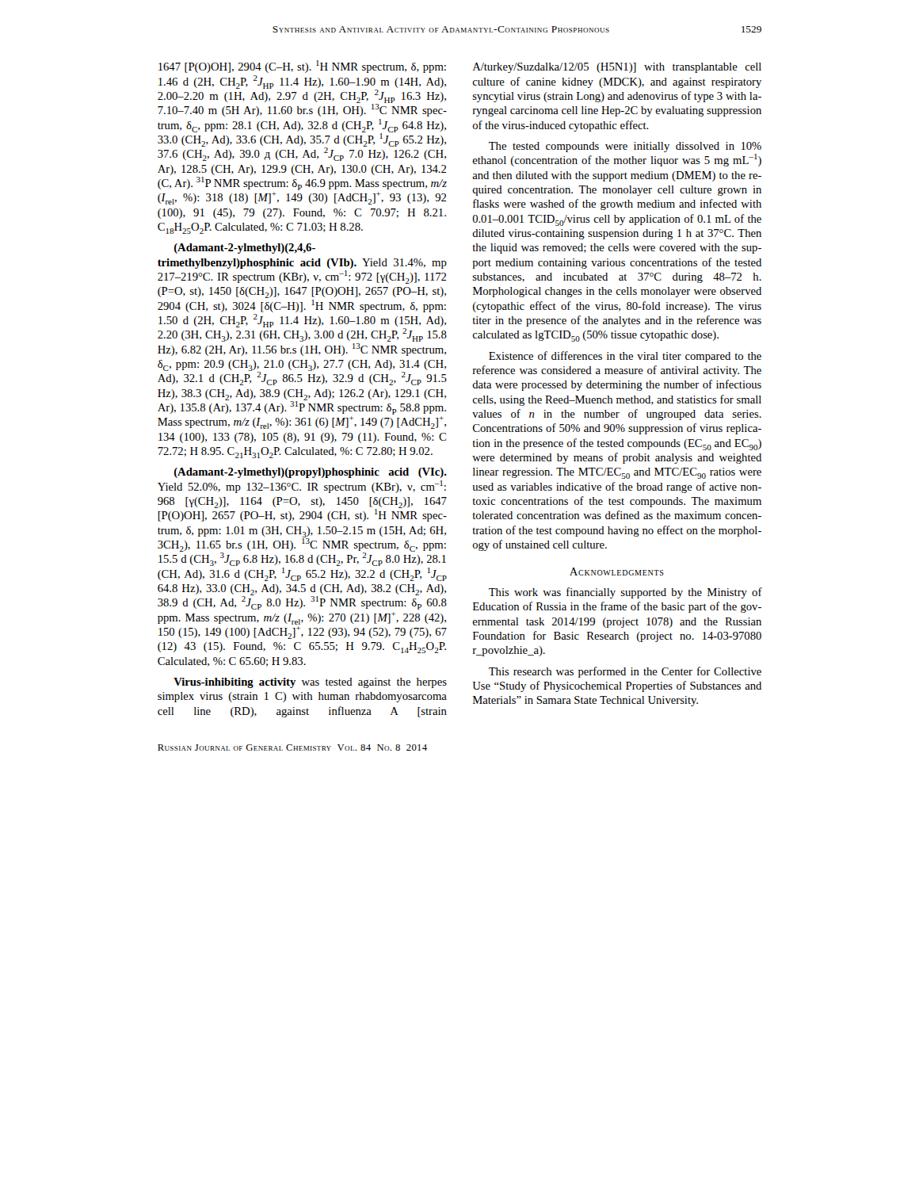Synthesis and Antiviral Activity of Adamantyl-Containing Phosphonous 1529
1647 [P(O)OH], 2904 (C–H, st). 1H NMR spectrum, δ, ppm: 1.46 d (2H, CH2P, 2JHP 11.4 Hz), 1.60–1.90 m (14H, Ad), 2.00–2.20 m (1H, Ad), 2.97 d (2H, CH2P, 2JHP 16.3 Hz), 7.10–7.40 m (5H Ar), 11.60 br.s (1H, OH). 13C NMR spectrum, δC, ppm: 28.1 (CH, Ad), 32.8 d (CH2P, 1JCP 64.8 Hz), 33.0 (CH2, Ad), 33.6 (CH, Ad), 35.7 d (CH2P, 1JCP 65.2 Hz), 37.6 (CH2, Ad), 39.0 д (CH, Ad, 2JCP 7.0 Hz), 126.2 (CH, Ar), 128.5 (CH, Ar), 129.9 (CH, Ar), 130.0 (CH, Ar), 134.2 (C, Ar). 31P NMR spectrum: δP 46.9 ppm. Mass spectrum, m/z (Irel, %): 318 (18) [M]+, 149 (30) [AdCH2]+, 93 (13), 92 (100), 91 (45), 79 (27). Found, %: C 70.97; H 8.21. C18H25O2P. Calculated, %: C 71.03; H 8.28.
(Adamant-2-ylmethyl)(2,4,6-trimethylbenzyl)phosphinic acid (VIb). Yield 31.4%, mp 217–219°C. IR spectrum (KBr), ν, cm–1: 972 [γ(CH2)], 1172 (P=O, st), 1450 [δ(CH2)], 1647 [P(O)OH], 2657 (PO–H, st), 2904 (CH, st), 3024 [δ(C–H)]. 1H NMR spectrum, δ, ppm: 1.50 d (2H, CH2P, 2JHP 11.4 Hz), 1.60–1.80 m (15H, Ad), 2.20 (3H, CH3), 2.31 (6H, CH3), 3.00 d (2H, CH2P, 2JHP 15.8 Hz), 6.82 (2H, Ar), 11.56 br.s (1H, OH). 13C NMR spectrum, δC, ppm: 20.9 (CH3), 21.0 (CH3), 27.7 (CH, Ad), 31.4 (CH, Ad), 32.1 d (CH2P, 2JCP 86.5 Hz), 32.9 d (CH2, 2JCP 91.5 Hz), 38.3 (CH2, Ad), 38.9 (CH2, Ad); 126.2 (Ar), 129.1 (CH, Ar), 135.8 (Ar), 137.4 (Ar). 31P NMR spectrum: δP 58.8 ppm. Mass spectrum, m/z (Irel, %): 361 (6) [M]+, 149 (7) [AdCH2]+, 134 (100), 133 (78), 105 (8), 91 (9), 79 (11). Found, %: C 72.72; H 8.95. C21H31O2P. Calculated, %: C 72.80; H 9.02.
(Adamant-2-ylmethyl)(propyl)phosphinic acid (VIc). Yield 52.0%, mp 132–136°C. IR spectrum (KBr), ν, cm–1: 968 [γ(CH2)], 1164 (P=O, st), 1450 [δ(CH2)], 1647 [P(O)OH], 2657 (PO–H, st), 2904 (CH, st). 1H NMR spectrum, δ, ppm: 1.01 m (3H, CH3), 1.50–2.15 m (15H, Ad; 6H, 3CH2), 11.65 br.s (1H, OH). 13C NMR spectrum, δC, ppm: 15.5 d (CH3, 3JCP 6.8 Hz), 16.8 d (CH2, Pr, 2JCP 8.0 Hz), 28.1 (CH, Ad), 31.6 d (CH2P, 1JCP 65.2 Hz), 32.2 d (CH2P, 1JCP 64.8 Hz), 33.0 (CH2, Ad), 34.5 d (CH, Ad), 38.2 (CH2, Ad), 38.9 d (CH, Ad, 2JCP 8.0 Hz). 31P NMR spectrum: δP 60.8 ppm. Mass spectrum, m/z (Irel, %): 270 (21) [M]+, 228 (42), 150 (15), 149 (100) [AdCH2]+, 122 (93), 94 (52), 79 (75), 67 (12) 43 (15). Found, %: C 65.55; H 9.79. C14H25O2P. Calculated, %: C 65.60; H 9.83.
Virus-inhibiting activity was tested against the herpes simplex virus (strain 1 C) with human rhabdomyosarcoma cell line (RD), against influenza A [strain A/turkey/Suzdalka/12/05 (H5N1)] with transplantable cell culture of canine kidney (MDCK), and against respiratory syncytial virus (strain Long) and adenovirus of type 3 with laryngeal carcinoma cell line Hep-2C by evaluating suppression of the virus-induced cytopathic effect.
The tested compounds were initially dissolved in 10% ethanol (concentration of the mother liquor was 5 mg mL–1) and then diluted with the support medium (DMEM) to the required concentration. The monolayer cell culture grown in flasks were washed of the growth medium and infected with 0.01–0.001 TCID50/virus cell by application of 0.1 mL of the diluted virus-containing suspension during 1 h at 37°C. Then the liquid was removed; the cells were covered with the support medium containing various concentrations of the tested substances, and incubated at 37°C during 48–72 h. Morphological changes in the cells monolayer were observed (cytopathic effect of the virus, 80-fold increase). The virus titer in the presence of the analytes and in the reference was calculated as lgTCID50 (50% tissue cytopathic dose).
Existence of differences in the viral titer compared to the reference was considered a measure of antiviral activity. The data were processed by determining the number of infectious cells, using the Reed–Muench method, and statistics for small values of n in the number of ungrouped data series. Concentrations of 50% and 90% suppression of virus replication in the presence of the tested compounds (EC50 and EC90) were determined by means of probit analysis and weighted linear regression. The MTC/EC50 and MTC/EC90 ratios were used as variables indicative of the broad range of active non-toxic concentrations of the test compounds. The maximum tolerated concentration was defined as the maximum concentration of the test compound having no effect on the morphology of unstained cell culture.
Acknowledgments
This work was financially supported by the Ministry of Education of Russia in the frame of the basic part of the governmental task 2014/199 (project 1078) and the Russian Foundation for Basic Research (project no. 14-03-97080 r_povolzhie_a).
This research was performed in the Center for Collective Use “Study of Physicochemical Properties of Substances and Materials” in Samara State Technical University.
Russian Journal of General Chemistry Vol. 84 No. 8 2014